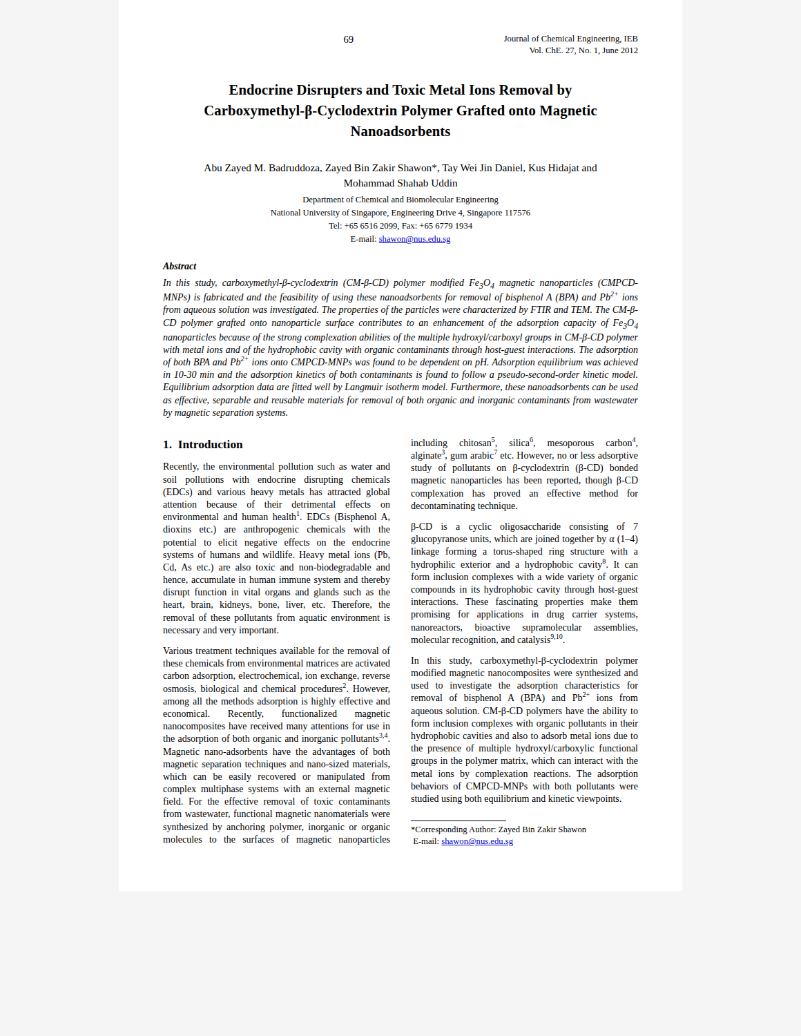69
Journal of Chemical Engineering, IEB
Vol. ChE. 27, No. 1, June 2012
Endocrine Disrupters and Toxic Metal Ions Removal by
Carboxymethyl-β-Cyclodextrin Polymer Grafted onto Magnetic
Nanoadsorbents
Abu Zayed M. Badruddoza, Zayed Bin Zakir Shawon*, Tay Wei Jin Daniel, Kus Hidajat and
Mohammad Shahab Uddin
Department of Chemical and Biomolecular Engineering
National University of Singapore, Engineering Drive 4, Singapore 117576
Tel: +65 6516 2099, Fax: +65 6779 1934
E-mail: shawon@nus.edu.sg
Abstract
In this study, carboxymethyl-β-cyclodextrin (CM-β-CD) polymer modified Fe3O4 magnetic nanoparticles (CMPCD-MNPs) is fabricated and the feasibility of using these nanoadsorbents for removal of bisphenol A (BPA) and Pb2+ ions from aqueous solution was investigated. The properties of the particles were characterized by FTIR and TEM. The CM-β-CD polymer grafted onto nanoparticle surface contributes to an enhancement of the adsorption capacity of Fe3O4 nanoparticles because of the strong complexation abilities of the multiple hydroxyl/carboxyl groups in CM-β-CD polymer with metal ions and of the hydrophobic cavity with organic contaminants through host-guest interactions. The adsorption of both BPA and Pb2+ ions onto CMPCD-MNPs was found to be dependent on pH. Adsorption equilibrium was achieved in 10-30 min and the adsorption kinetics of both contaminants is found to follow a pseudo-second-order kinetic model. Equilibrium adsorption data are fitted well by Langmuir isotherm model. Furthermore, these nanoadsorbents can be used as effective, separable and reusable materials for removal of both organic and inorganic contaminants from wastewater by magnetic separation systems.
1. Introduction
Recently, the environmental pollution such as water and soil pollutions with endocrine disrupting chemicals (EDCs) and various heavy metals has attracted global attention because of their detrimental effects on environmental and human health1. EDCs (Bisphenol A, dioxins etc.) are anthropogenic chemicals with the potential to elicit negative effects on the endocrine systems of humans and wildlife. Heavy metal ions (Pb, Cd, As etc.) are also toxic and non-biodegradable and hence, accumulate in human immune system and thereby disrupt function in vital organs and glands such as the heart, brain, kidneys, bone, liver, etc. Therefore, the removal of these pollutants from aquatic environment is necessary and very important.
Various treatment techniques available for the removal of these chemicals from environmental matrices are activated carbon adsorption, electrochemical, ion exchange, reverse osmosis, biological and chemical procedures2. However, among all the methods adsorption is highly effective and economical. Recently, functionalized magnetic nanocomposites have received many attentions for use in the adsorption of both organic and inorganic pollutants3,4. Magnetic nano-adsorbents have the advantages of both magnetic separation techniques and nano-sized materials, which can be easily recovered or manipulated from complex multiphase systems with an external magnetic field. For the effective removal of toxic contaminants from wastewater, functional magnetic nanomaterials were synthesized by anchoring polymer, inorganic or organic molecules to the surfaces of magnetic nanoparticles including chitosan5, silica6, mesoporous carbon4, alginate3, gum arabic7 etc. However, no or less adsorptive study of pollutants on β-cyclodextrin (β-CD) bonded magnetic nanoparticles has been reported, though β-CD complexation has proved an effective method for decontaminating technique.
β-CD is a cyclic oligosaccharide consisting of 7 glucopyranose units, which are joined together by α (1–4) linkage forming a torus-shaped ring structure with a hydrophilic exterior and a hydrophobic cavity8. It can form inclusion complexes with a wide variety of organic compounds in its hydrophobic cavity through host-guest interactions. These fascinating properties make them promising for applications in drug carrier systems, nanoreactors, bioactive supramolecular assemblies, molecular recognition, and catalysis9,10.
In this study, carboxymethyl-β-cyclodextrin polymer modified magnetic nanocomposites were synthesized and used to investigate the adsorption characteristics for removal of bisphenol A (BPA) and Pb2+ ions from aqueous solution. CM-β-CD polymers have the ability to form inclusion complexes with organic pollutants in their hydrophobic cavities and also to adsorb metal ions due to the presence of multiple hydroxyl/carboxylic functional groups in the polymer matrix, which can interact with the metal ions by complexation reactions. The adsorption behaviors of CMPCD-MNPs with both pollutants were studied using both equilibrium and kinetic viewpoints.
*Corresponding Author: Zayed Bin Zakir Shawon
E-mail: shawon@nus.edu.sg